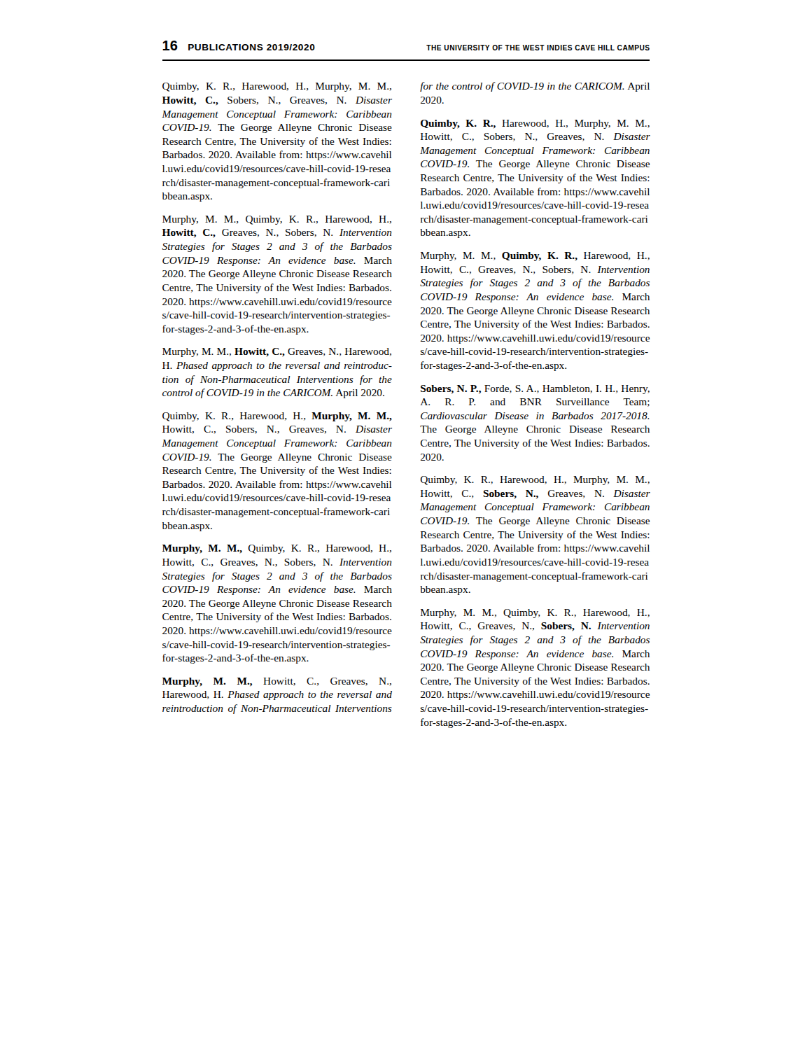16 PUBLICATIONS 2019/2020
THE UNIVERSITY OF THE WEST INDIES CAVE HILL CAMPUS
Quimby, K. R., Harewood, H., Murphy, M. M., Howitt, C., Sobers, N., Greaves, N. Disaster Management Conceptual Framework: Caribbean COVID-19. The George Alleyne Chronic Disease Research Centre, The University of the West Indies: Barbados. 2020. Available from: https://www.cavehill.uwi.edu/covid19/resources/cave-hill-covid-19-research/disaster-management-conceptual-framework-caribbean.aspx.
Murphy, M. M., Quimby, K. R., Harewood, H., Howitt, C., Greaves, N., Sobers, N. Intervention Strategies for Stages 2 and 3 of the Barbados COVID-19 Response: An evidence base. March 2020. The George Alleyne Chronic Disease Research Centre, The University of the West Indies: Barbados. 2020. https://www.cavehill.uwi.edu/covid19/resources/cave-hill-covid-19-research/intervention-strategies-for-stages-2-and-3-of-the-en.aspx.
Murphy, M. M., Howitt, C., Greaves, N., Harewood, H. Phased approach to the reversal and reintroduction of Non-Pharmaceutical Interventions for the control of COVID-19 in the CARICOM. April 2020.
Quimby, K. R., Harewood, H., Murphy, M. M., Howitt, C., Sobers, N., Greaves, N. Disaster Management Conceptual Framework: Caribbean COVID-19. The George Alleyne Chronic Disease Research Centre, The University of the West Indies: Barbados. 2020. Available from: https://www.cavehill.uwi.edu/covid19/resources/cave-hill-covid-19-research/disaster-management-conceptual-framework-caribbean.aspx.
Murphy, M. M., Quimby, K. R., Harewood, H., Howitt, C., Greaves, N., Sobers, N. Intervention Strategies for Stages 2 and 3 of the Barbados COVID-19 Response: An evidence base. March 2020. The George Alleyne Chronic Disease Research Centre, The University of the West Indies: Barbados. 2020. https://www.cavehill.uwi.edu/covid19/resources/cave-hill-covid-19-research/intervention-strategies-for-stages-2-and-3-of-the-en.aspx.
Murphy, M. M., Howitt, C., Greaves, N., Harewood, H. Phased approach to the reversal and reintroduction of Non-Pharmaceutical Interventions for the control of COVID-19 in the CARICOM. April 2020.
Quimby, K. R., Harewood, H., Murphy, M. M., Howitt, C., Sobers, N., Greaves, N. Disaster Management Conceptual Framework: Caribbean COVID-19. The George Alleyne Chronic Disease Research Centre, The University of the West Indies: Barbados. 2020. Available from: https://www.cavehill.uwi.edu/covid19/resources/cave-hill-covid-19-research/disaster-management-conceptual-framework-caribbean.aspx.
Murphy, M. M., Quimby, K. R., Harewood, H., Howitt, C., Greaves, N., Sobers, N. Intervention Strategies for Stages 2 and 3 of the Barbados COVID-19 Response: An evidence base. March 2020. The George Alleyne Chronic Disease Research Centre, The University of the West Indies: Barbados. 2020. https://www.cavehill.uwi.edu/covid19/resources/cave-hill-covid-19-research/intervention-strategies-for-stages-2-and-3-of-the-en.aspx.
Sobers, N. P., Forde, S. A., Hambleton, I. H., Henry, A. R. P. and BNR Surveillance Team; Cardiovascular Disease in Barbados 2017-2018. The George Alleyne Chronic Disease Research Centre, The University of the West Indies: Barbados. 2020.
Quimby, K. R., Harewood, H., Murphy, M. M., Howitt, C., Sobers, N., Greaves, N. Disaster Management Conceptual Framework: Caribbean COVID-19. The George Alleyne Chronic Disease Research Centre, The University of the West Indies: Barbados. 2020. Available from: https://www.cavehill.uwi.edu/covid19/resources/cave-hill-covid-19-research/disaster-management-conceptual-framework-caribbean.aspx.
Murphy, M. M., Quimby, K. R., Harewood, H., Howitt, C., Greaves, N., Sobers, N. Intervention Strategies for Stages 2 and 3 of the Barbados COVID-19 Response: An evidence base. March 2020. The George Alleyne Chronic Disease Research Centre, The University of the West Indies: Barbados. 2020. https://www.cavehill.uwi.edu/covid19/resources/cave-hill-covid-19-research/intervention-strategies-for-stages-2-and-3-of-the-en.aspx.